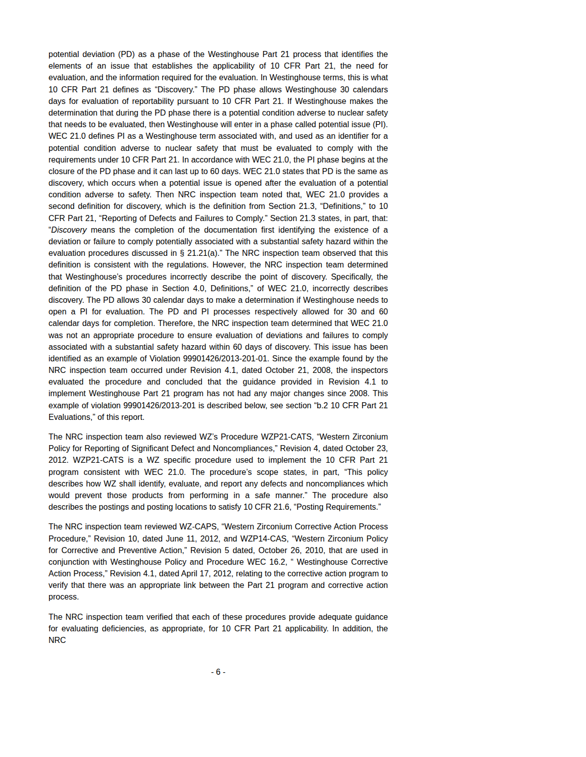potential deviation (PD) as a phase of the Westinghouse Part 21 process that identifies the elements of an issue that establishes the applicability of 10 CFR Part 21, the need for evaluation, and the information required for the evaluation. In Westinghouse terms, this is what 10 CFR Part 21 defines as “Discovery.” The PD phase allows Westinghouse 30 calendars days for evaluation of reportability pursuant to 10 CFR Part 21. If Westinghouse makes the determination that during the PD phase there is a potential condition adverse to nuclear safety that needs to be evaluated, then Westinghouse will enter in a phase called potential issue (PI). WEC 21.0 defines PI as a Westinghouse term associated with, and used as an identifier for a potential condition adverse to nuclear safety that must be evaluated to comply with the requirements under 10 CFR Part 21. In accordance with WEC 21.0, the PI phase begins at the closure of the PD phase and it can last up to 60 days. WEC 21.0 states that PD is the same as discovery, which occurs when a potential issue is opened after the evaluation of a potential condition adverse to safety. Then NRC inspection team noted that, WEC 21.0 provides a second definition for discovery, which is the definition from Section 21.3, “Definitions,” to 10 CFR Part 21, “Reporting of Defects and Failures to Comply.” Section 21.3 states, in part, that: “Discovery means the completion of the documentation first identifying the existence of a deviation or failure to comply potentially associated with a substantial safety hazard within the evaluation procedures discussed in § 21.21(a).” The NRC inspection team observed that this definition is consistent with the regulations. However, the NRC inspection team determined that Westinghouse’s procedures incorrectly describe the point of discovery. Specifically, the definition of the PD phase in Section 4.0, Definitions,” of WEC 21.0, incorrectly describes discovery. The PD allows 30 calendar days to make a determination if Westinghouse needs to open a PI for evaluation. The PD and PI processes respectively allowed for 30 and 60 calendar days for completion. Therefore, the NRC inspection team determined that WEC 21.0 was not an appropriate procedure to ensure evaluation of deviations and failures to comply associated with a substantial safety hazard within 60 days of discovery. This issue has been identified as an example of Violation 99901426/2013-201-01. Since the example found by the NRC inspection team occurred under Revision 4.1, dated October 21, 2008, the inspectors evaluated the procedure and concluded that the guidance provided in Revision 4.1 to implement Westinghouse Part 21 program has not had any major changes since 2008. This example of violation 99901426/2013-201 is described below, see section “b.2 10 CFR Part 21 Evaluations,” of this report.
The NRC inspection team also reviewed WZ’s Procedure WZP21-CATS, “Western Zirconium Policy for Reporting of Significant Defect and Noncompliances,” Revision 4, dated October 23, 2012. WZP21-CATS is a WZ specific procedure used to implement the 10 CFR Part 21 program consistent with WEC 21.0. The procedure’s scope states, in part, “This policy describes how WZ shall identify, evaluate, and report any defects and noncompliances which would prevent those products from performing in a safe manner.” The procedure also describes the postings and posting locations to satisfy 10 CFR 21.6, “Posting Requirements.”
The NRC inspection team reviewed WZ-CAPS, “Western Zirconium Corrective Action Process Procedure,” Revision 10, dated June 11, 2012, and WZP14-CAS, “Western Zirconium Policy for Corrective and Preventive Action,” Revision 5 dated, October 26, 2010, that are used in conjunction with Westinghouse Policy and Procedure WEC 16.2, “ Westinghouse Corrective Action Process,” Revision 4.1, dated April 17, 2012, relating to the corrective action program to verify that there was an appropriate link between the Part 21 program and corrective action process.
The NRC inspection team verified that each of these procedures provide adequate guidance for evaluating deficiencies, as appropriate, for 10 CFR Part 21 applicability. In addition, the NRC
- 6 -